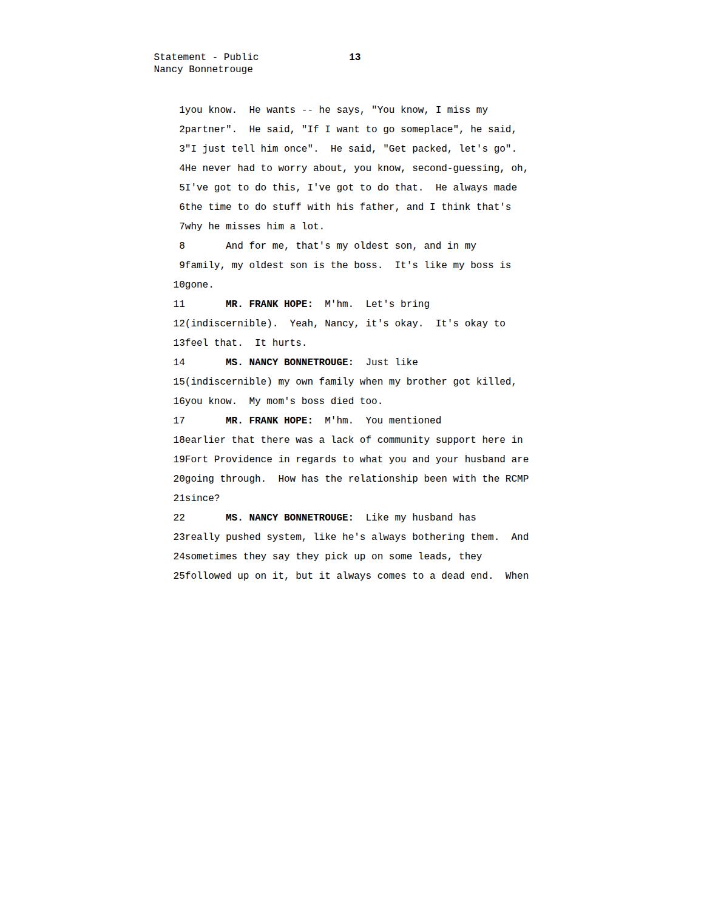Statement - Public Nancy Bonnetrouge
13
| 1 | you know. He wants -- he says, "You know, I miss my |
| 2 | partner". He said, "If I want to go someplace", he said, |
| 3 | "I just tell him once". He said, "Get packed, let's go". |
| 4 | He never had to worry about, you know, second-guessing, oh, |
| 5 | I've got to do this, I've got to do that. He always made |
| 6 | the time to do stuff with his father, and I think that's |
| 7 | why he misses him a lot. |
| 8 | And for me, that's my oldest son, and in my |
| 9 | family, my oldest son is the boss. It's like my boss is |
| 10 | gone. |
| 11 | MR. FRANK HOPE: M'hm. Let's bring |
| 12 | (indiscernible). Yeah, Nancy, it's okay. It's okay to |
| 13 | feel that. It hurts. |
| 14 | MS. NANCY BONNETROUGE: Just like |
| 15 | (indiscernible) my own family when my brother got killed, |
| 16 | you know. My mom's boss died too. |
| 17 | MR. FRANK HOPE: M'hm. You mentioned |
| 18 | earlier that there was a lack of community support here in |
| 19 | Fort Providence in regards to what you and your husband are |
| 20 | going through. How has the relationship been with the RCMP |
| 21 | since? |
| 22 | MS. NANCY BONNETROUGE: Like my husband has |
| 23 | really pushed system, like he's always bothering them. And |
| 24 | sometimes they say they pick up on some leads, they |
| 25 | followed up on it, but it always comes to a dead end. When |